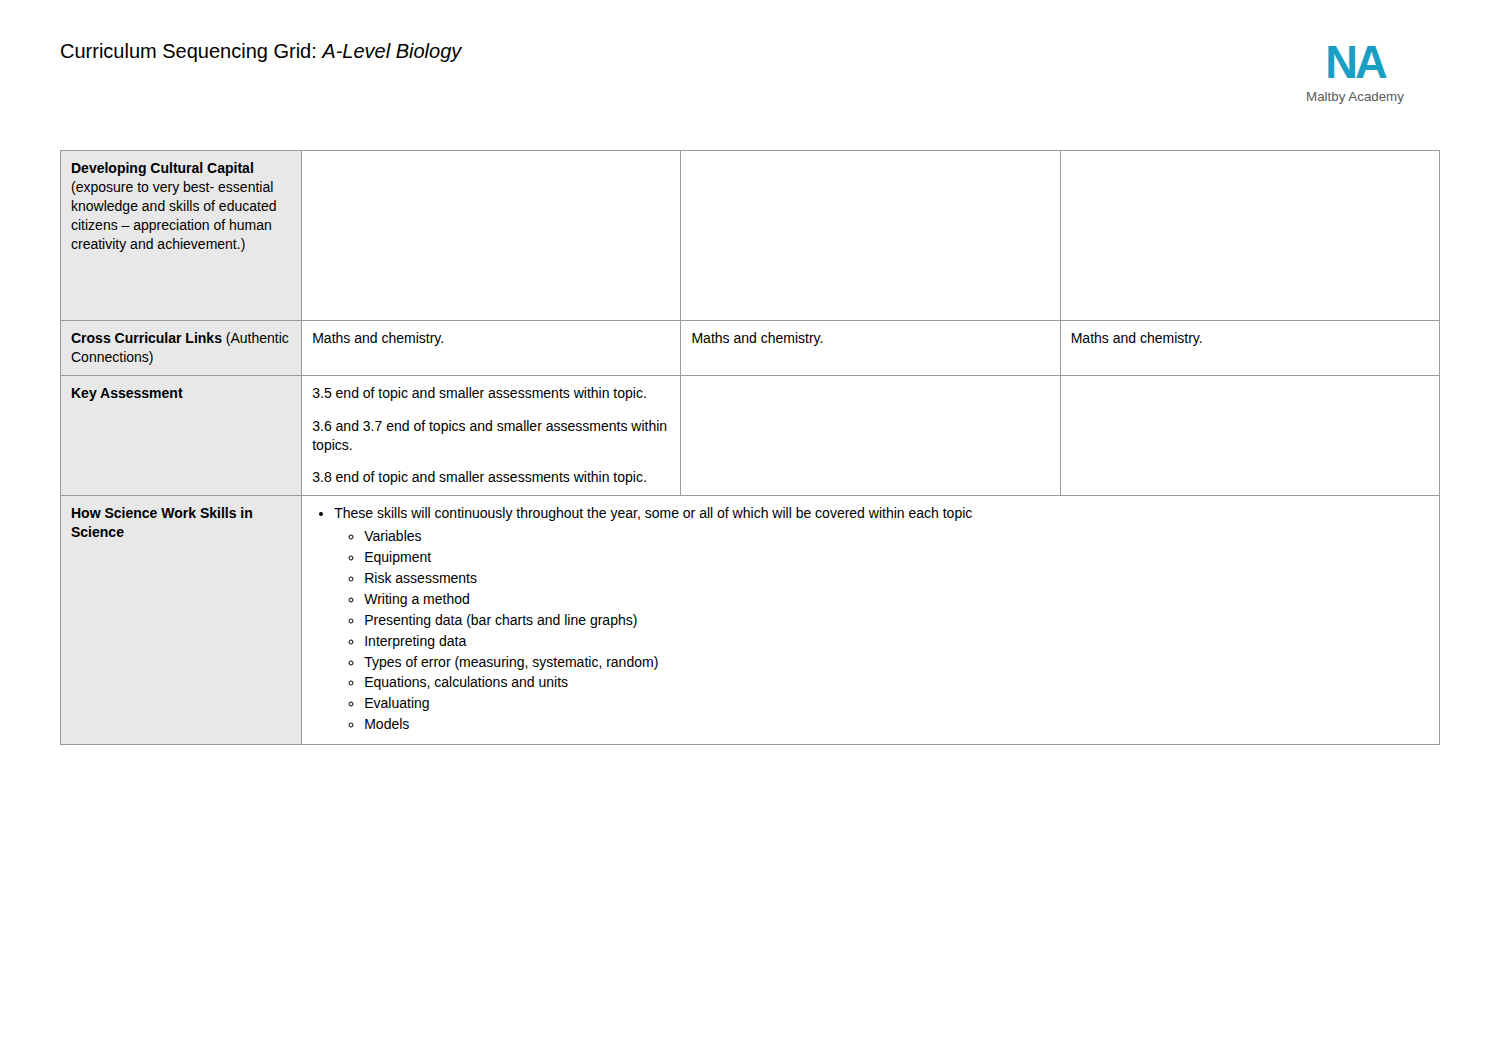Curriculum Sequencing Grid: A-Level Biology
NA
Maltby Academy
| Developing Cultural Capital (exposure to very best- essential knowledge and skills of educated citizens – appreciation of human creativity and achievement.) | | | |
| Cross Curricular Links (Authentic Connections) | Maths and chemistry. | Maths and chemistry. | Maths and chemistry. |
| Key Assessment | 3.5 end of topic and smaller assessments within topic. 3.6 and 3.7 end of topics and smaller assessments within topics. 3.8 end of topic and smaller assessments within topic. | | |
| How Science Work Skills in Science | These skills will continuously throughout the year, some or all of which will be covered within each topic Variables Equipment Risk assessments Writing a method Presenting data (bar charts and line graphs) Interpreting data Types of error (measuring, systematic, random) Equations, calculations and units Evaluating Models |